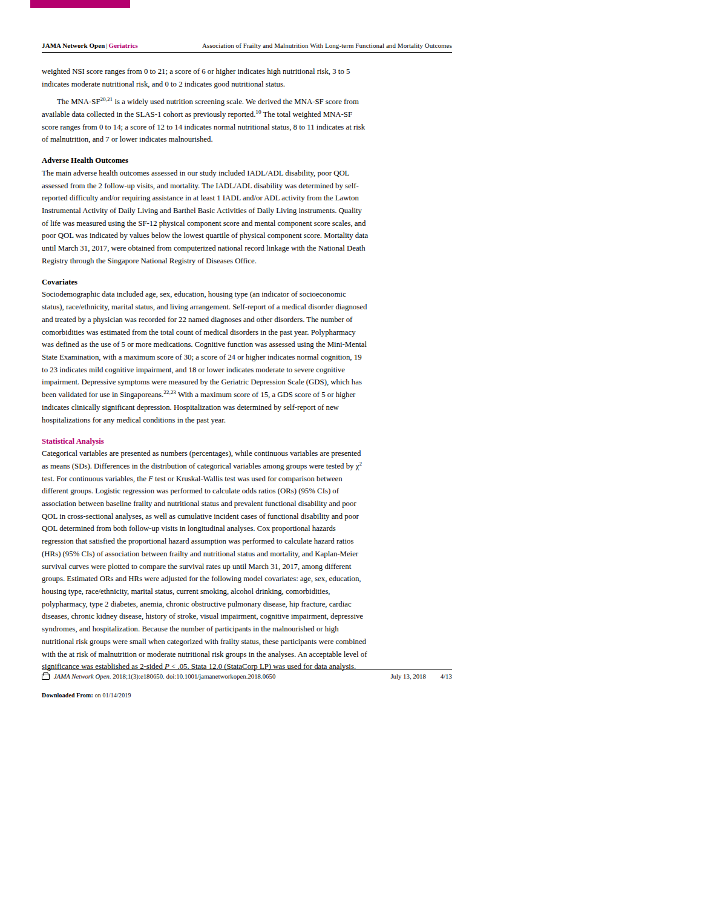JAMA Network Open|Geriatrics
Association of Frailty and Malnutrition With Long-term Functional and Mortality Outcomes
weighted NSI score ranges from 0 to 21; a score of 6 or higher indicates high nutritional risk, 3 to 5 indicates moderate nutritional risk, and 0 to 2 indicates good nutritional status.
The MNA-SF20,21 is a widely used nutrition screening scale. We derived the MNA-SF score from available data collected in the SLAS-1 cohort as previously reported.10 The total weighted MNA-SF score ranges from 0 to 14; a score of 12 to 14 indicates normal nutritional status, 8 to 11 indicates at risk of malnutrition, and 7 or lower indicates malnourished.
Adverse Health Outcomes
The main adverse health outcomes assessed in our study included IADL/ADL disability, poor QOL assessed from the 2 follow-up visits, and mortality. The IADL/ADL disability was determined by self-reported difficulty and/or requiring assistance in at least 1 IADL and/or ADL activity from the Lawton Instrumental Activity of Daily Living and Barthel Basic Activities of Daily Living instruments. Quality of life was measured using the SF-12 physical component score and mental component score scales, and poor QOL was indicated by values below the lowest quartile of physical component score. Mortality data until March 31, 2017, were obtained from computerized national record linkage with the National Death Registry through the Singapore National Registry of Diseases Office.
Covariates
Sociodemographic data included age, sex, education, housing type (an indicator of socioeconomic status), race/ethnicity, marital status, and living arrangement. Self-report of a medical disorder diagnosed and treated by a physician was recorded for 22 named diagnoses and other disorders. The number of comorbidities was estimated from the total count of medical disorders in the past year. Polypharmacy was defined as the use of 5 or more medications. Cognitive function was assessed using the Mini-Mental State Examination, with a maximum score of 30; a score of 24 or higher indicates normal cognition, 19 to 23 indicates mild cognitive impairment, and 18 or lower indicates moderate to severe cognitive impairment. Depressive symptoms were measured by the Geriatric Depression Scale (GDS), which has been validated for use in Singaporeans.22,23 With a maximum score of 15, a GDS score of 5 or higher indicates clinically significant depression. Hospitalization was determined by self-report of new hospitalizations for any medical conditions in the past year.
Statistical Analysis
Categorical variables are presented as numbers (percentages), while continuous variables are presented as means (SDs). Differences in the distribution of categorical variables among groups were tested by χ2 test. For continuous variables, the F test or Kruskal-Wallis test was used for comparison between different groups. Logistic regression was performed to calculate odds ratios (ORs) (95% CIs) of association between baseline frailty and nutritional status and prevalent functional disability and poor QOL in cross-sectional analyses, as well as cumulative incident cases of functional disability and poor QOL determined from both follow-up visits in longitudinal analyses. Cox proportional hazards regression that satisfied the proportional hazard assumption was performed to calculate hazard ratios (HRs) (95% CIs) of association between frailty and nutritional status and mortality, and Kaplan-Meier survival curves were plotted to compare the survival rates up until March 31, 2017, among different groups. Estimated ORs and HRs were adjusted for the following model covariates: age, sex, education, housing type, race/ethnicity, marital status, current smoking, alcohol drinking, comorbidities, polypharmacy, type 2 diabetes, anemia, chronic obstructive pulmonary disease, hip fracture, cardiac diseases, chronic kidney disease, history of stroke, visual impairment, cognitive impairment, depressive syndromes, and hospitalization. Because the number of participants in the malnourished or high nutritional risk groups were small when categorized with frailty status, these participants were combined with the at risk of malnutrition or moderate nutritional risk groups in the analyses. An acceptable level of significance was established as 2-sided P < .05. Stata 12.0 (StataCorp LP) was used for data analysis.
JAMA Network Open. 2018;1(3):e180650. doi:10.1001/jamanetworkopen.2018.0650
July 13, 2018 4/13
Downloaded From: on 01/14/2019